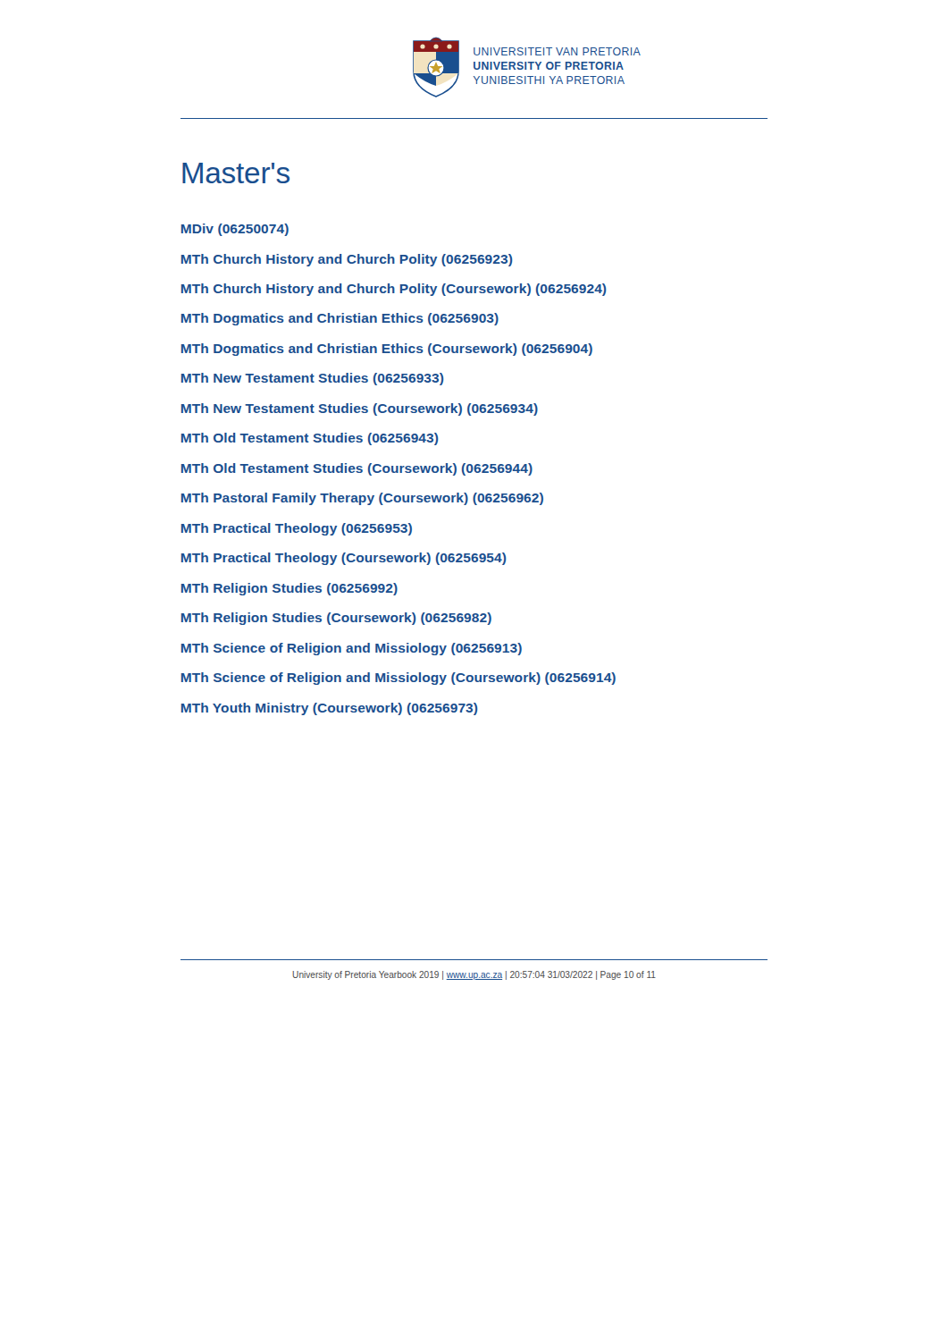UNIVERSITEIT VAN PRETORIA
UNIVERSITY OF PRETORIA
YUNIBESITHI YA PRETORIA
Master's
MDiv (06250074)
MTh Church History and Church Polity (06256923)
MTh Church History and Church Polity (Coursework) (06256924)
MTh Dogmatics and Christian Ethics (06256903)
MTh Dogmatics and Christian Ethics (Coursework) (06256904)
MTh New Testament Studies (06256933)
MTh New Testament Studies (Coursework) (06256934)
MTh Old Testament Studies (06256943)
MTh Old Testament Studies (Coursework) (06256944)
MTh Pastoral Family Therapy (Coursework) (06256962)
MTh Practical Theology (06256953)
MTh Practical Theology (Coursework) (06256954)
MTh Religion Studies (06256992)
MTh Religion Studies (Coursework) (06256982)
MTh Science of Religion and Missiology (06256913)
MTh Science of Religion and Missiology (Coursework) (06256914)
MTh Youth Ministry (Coursework) (06256973)
University of Pretoria Yearbook 2019 | www.up.ac.za | 20:57:04 31/03/2022 | Page 10 of 11